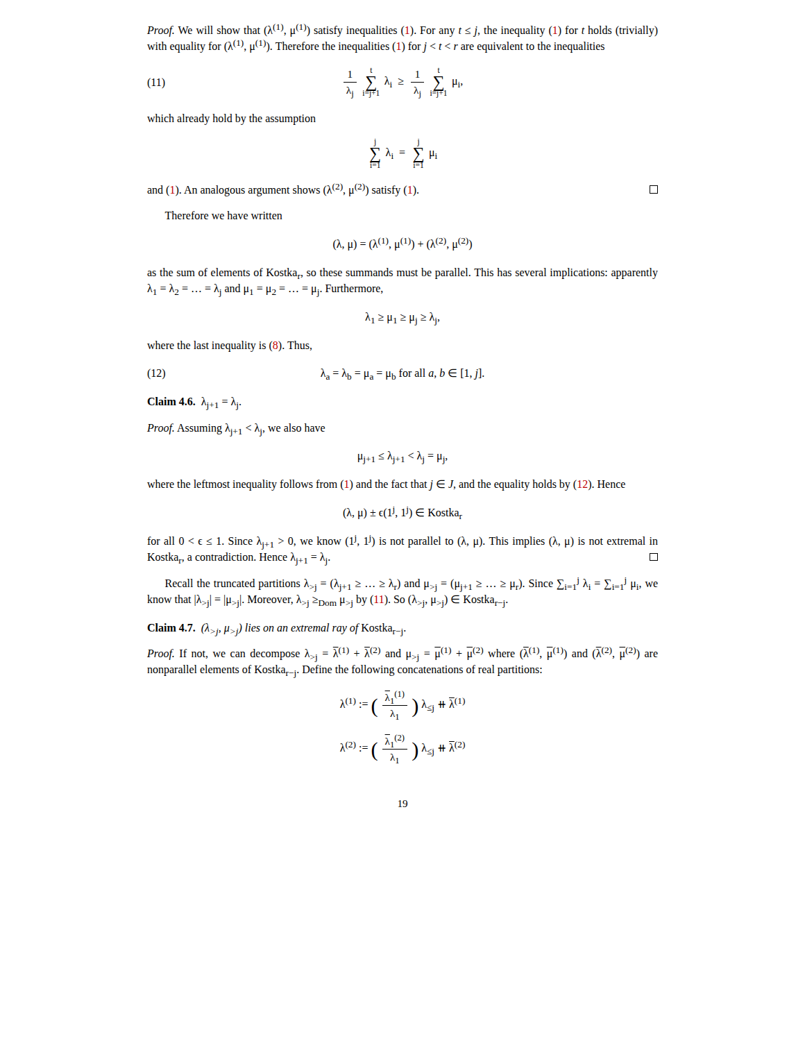Proof. We will show that (λ(1), μ(1)) satisfy inequalities (1). For any t ≤ j, the inequality (1) for t holds (trivially) with equality for (λ(1), μ(1)). Therefore the inequalities (1) for j < t < r are equivalent to the inequalities
(11)
1 λj t∑i=j+1 λi ≥ 1 λj t∑i=j+1 μi,
which already hold by the assumption
j∑i=1 λi = j∑i=1 μi
and (1). An analogous argument shows (λ(2), μ(2)) satisfy (1).
Therefore we have written
(λ, μ) = (λ(1), μ(1)) + (λ(2), μ(2))
as the sum of elements of Kostkar, so these summands must be parallel. This has several implications: apparently λ1 = λ2 = … = λj and μ1 = μ2 = … = μj. Furthermore,
λ1 ≥ μ1 ≥ μj ≥ λj,
where the last inequality is (8). Thus,
(12)
λa = λb = μa = μb for all a, b ∈ [1, j].
Claim 4.6. λj+1 = λj.
Proof. Assuming λj+1 < λj, we also have
μj+1 ≤ λj+1 < λj = μj,
where the leftmost inequality follows from (1) and the fact that j ∈ J, and the equality holds by (12). Hence
(λ, μ) ± ϵ(1j, 1j) ∈ Kostkar
for all 0 < ϵ ≤ 1. Since λj+1 > 0, we know (1j, 1j) is not parallel to (λ, μ). This implies (λ, μ) is not extremal in Kostkar, a contradiction. Hence λj+1 = λj.
Recall the truncated partitions λ>j = (λj+1 ≥ … ≥ λr) and μ>j = (μj+1 ≥ … ≥ μr). Since ∑i=1j λi = ∑i=1j μi, we know that |λ>j| = |μ>j|. Moreover, λ>j ≥Dom μ>j by (11). So (λ>j, μ>j) ∈ Kostkar−j.
Claim 4.7. (λ>j, μ>j) lies on an extremal ray of Kostkar−j.
Proof. If not, we can decompose λ>j = λ(1) + λ(2) and μ>j = μ(1) + μ(2) where (λ(1), μ(1)) and (λ(2), μ(2)) are nonparallel elements of Kostkar−j. Define the following concatenations of real partitions:
λ(1) := ( λ1(1) λ1 ) λ≤j ⧺ λ(1)
λ(2) := ( λ1(2) λ1 ) λ≤j ⧺ λ(2)
19